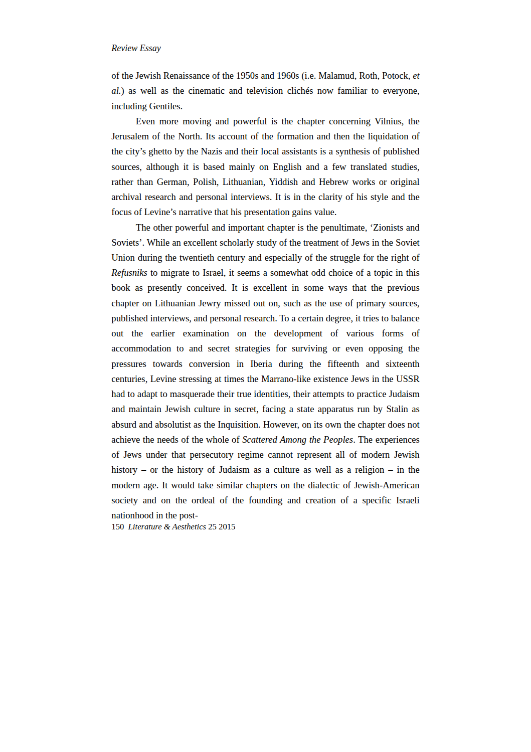Review Essay
of the Jewish Renaissance of the 1950s and 1960s (i.e. Malamud, Roth, Potock, et al.) as well as the cinematic and television clichés now familiar to everyone, including Gentiles.
Even more moving and powerful is the chapter concerning Vilnius, the Jerusalem of the North. Its account of the formation and then the liquidation of the city’s ghetto by the Nazis and their local assistants is a synthesis of published sources, although it is based mainly on English and a few translated studies, rather than German, Polish, Lithuanian, Yiddish and Hebrew works or original archival research and personal interviews. It is in the clarity of his style and the focus of Levine’s narrative that his presentation gains value.
The other powerful and important chapter is the penultimate, ‘Zionists and Soviets’. While an excellent scholarly study of the treatment of Jews in the Soviet Union during the twentieth century and especially of the struggle for the right of Refusniks to migrate to Israel, it seems a somewhat odd choice of a topic in this book as presently conceived. It is excellent in some ways that the previous chapter on Lithuanian Jewry missed out on, such as the use of primary sources, published interviews, and personal research. To a certain degree, it tries to balance out the earlier examination on the development of various forms of accommodation to and secret strategies for surviving or even opposing the pressures towards conversion in Iberia during the fifteenth and sixteenth centuries, Levine stressing at times the Marrano-like existence Jews in the USSR had to adapt to masquerade their true identities, their attempts to practice Judaism and maintain Jewish culture in secret, facing a state apparatus run by Stalin as absurd and absolutist as the Inquisition. However, on its own the chapter does not achieve the needs of the whole of Scattered Among the Peoples. The experiences of Jews under that persecutory regime cannot represent all of modern Jewish history – or the history of Judaism as a culture as well as a religion – in the modern age. It would take similar chapters on the dialectic of Jewish-American society and on the ordeal of the founding and creation of a specific Israeli nationhood in the post-
150 Literature & Aesthetics 25 2015